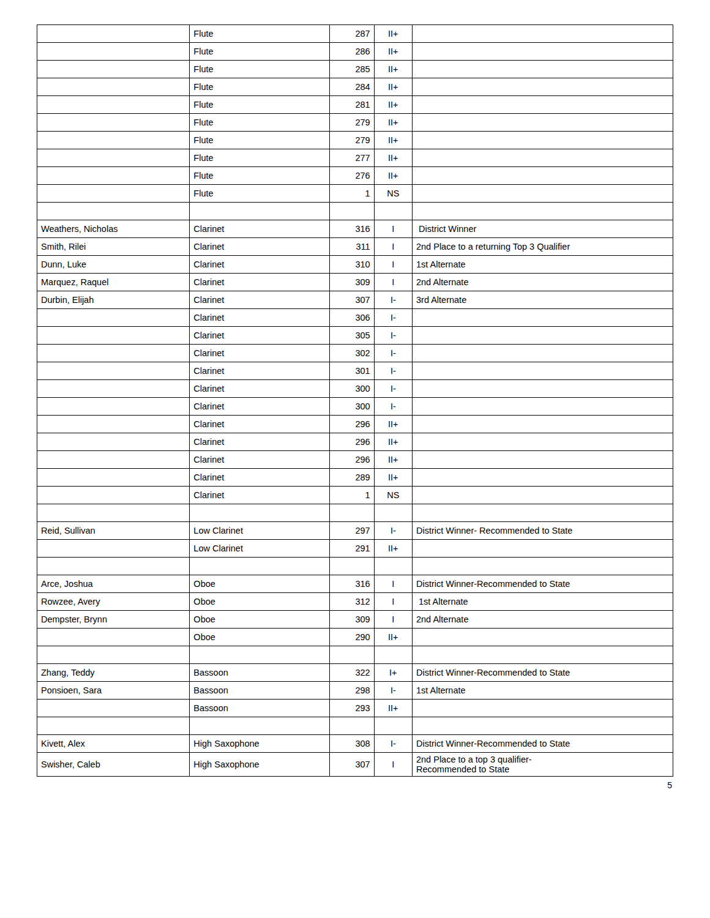| | Flute | 287 | II+ | |
| | Flute | 286 | II+ | |
| | Flute | 285 | II+ | |
| | Flute | 284 | II+ | |
| | Flute | 281 | II+ | |
| | Flute | 279 | II+ | |
| | Flute | 279 | II+ | |
| | Flute | 277 | II+ | |
| | Flute | 276 | II+ | |
| | Flute | 1 | NS | |
| Weathers, Nicholas | Clarinet | 316 | I | District Winner |
| Smith, Rilei | Clarinet | 311 | I | 2nd Place to a returning Top 3 Qualifier |
| Dunn, Luke | Clarinet | 310 | I | 1st Alternate |
| Marquez, Raquel | Clarinet | 309 | I | 2nd Alternate |
| Durbin, Elijah | Clarinet | 307 | I- | 3rd Alternate |
| | Clarinet | 306 | I- | |
| | Clarinet | 305 | I- | |
| | Clarinet | 302 | I- | |
| | Clarinet | 301 | I- | |
| | Clarinet | 300 | I- | |
| | Clarinet | 300 | I- | |
| | Clarinet | 296 | II+ | |
| | Clarinet | 296 | II+ | |
| | Clarinet | 296 | II+ | |
| | Clarinet | 289 | II+ | |
| | Clarinet | 1 | NS | |
| Reid, Sullivan | Low Clarinet | 297 | I- | District Winner- Recommended to State |
| | Low Clarinet | 291 | II+ | |
| Arce, Joshua | Oboe | 316 | I | District Winner-Recommended to State |
| Rowzee, Avery | Oboe | 312 | I | 1st Alternate |
| Dempster, Brynn | Oboe | 309 | I | 2nd Alternate |
| | Oboe | 290 | II+ | |
| Zhang, Teddy | Bassoon | 322 | I+ | District Winner-Recommended to State |
| Ponsioen, Sara | Bassoon | 298 | I- | 1st Alternate |
| | Bassoon | 293 | II+ | |
| Kivett, Alex | High Saxophone | 308 | I- | District Winner-Recommended to State |
| Swisher, Caleb | High Saxophone | 307 | I | 2nd Place to a top 3 qualifier- Recommended to State |
5